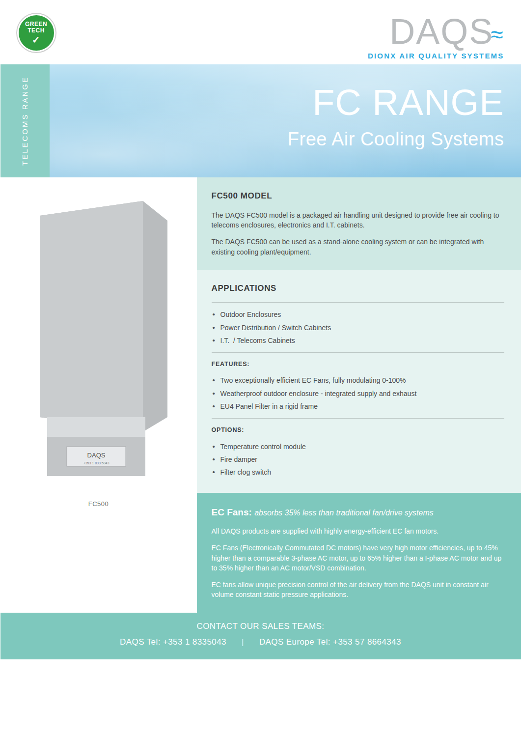GREEN
TECH
✓
DAQS≈
DIONX AIR QUALITY SYSTEMS
TELECOMS RANGE
FC RANGE
Free Air Cooling Systems
FC500
FC500 MODEL
The DAQS FC500 model is a packaged air handling unit designed to provide free air cooling to telecoms enclosures, electronics and I.T. cabinets.
The DAQS FC500 can be used as a stand-alone cooling system or can be integrated with existing cooling plant/equipment.
APPLICATIONS
Outdoor Enclosures
Power Distribution / Switch Cabinets
I.T. / Telecoms Cabinets
FEATURES:
Two exceptionally efficient EC Fans, fully modulating 0-100%
Weatherproof outdoor enclosure - integrated supply and exhaust
EU4 Panel Filter in a rigid frame
OPTIONS:
Temperature control module
Fire damper
Filter clog switch
EC Fans: absorbs 35% less than traditional fan/drive systems
All DAQS products are supplied with highly energy-efficient EC fan motors.
EC Fans (Electronically Commutated DC motors) have very high motor efficiencies, up to 45% higher than a comparable 3-phase AC motor, up to 65% higher than a I-phase AC motor and up to 35% higher than an AC motor/VSD combination.
EC fans allow unique precision control of the air delivery from the DAQS unit in constant air volume constant static pressure applications.
CONTACT OUR SALES TEAMS:
DAQS Tel: +353 1 8335043 | DAQS Europe Tel: +353 57 8664343